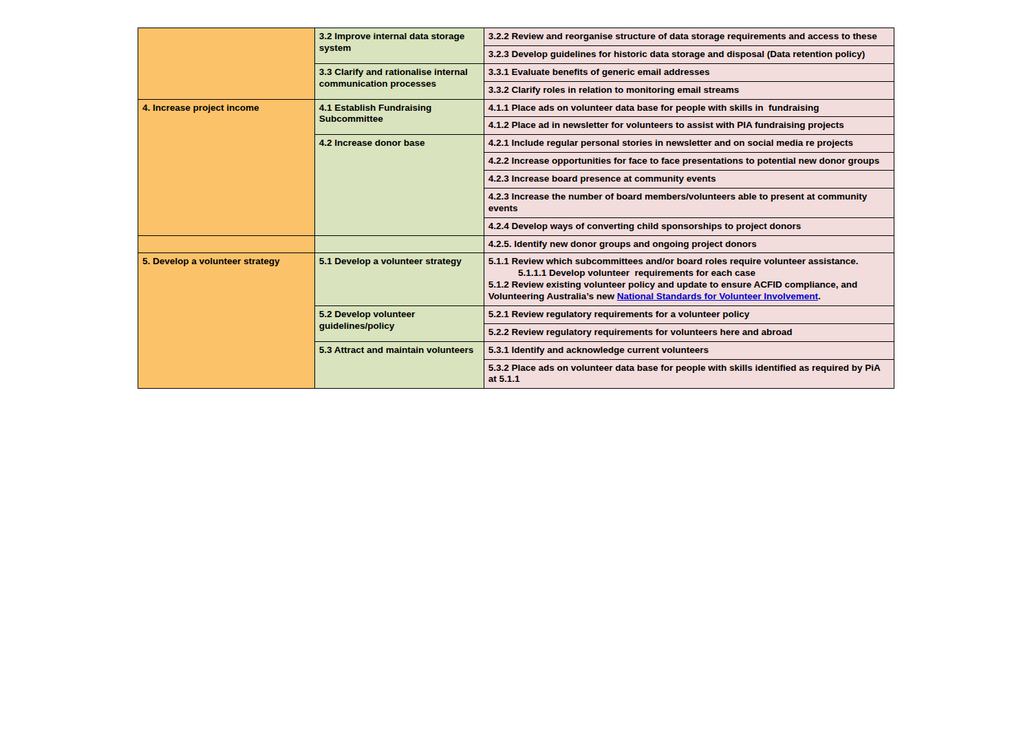| | 3.2 Improve internal data storage system | 3.2.2 Review and reorganise structure of data storage requirements and access to these |
| 3.2.3 Develop guidelines for historic data storage and disposal (Data retention policy) |
| 3.3 Clarify and rationalise internal communication processes | 3.3.1 Evaluate benefits of generic email addresses |
| 3.3.2 Clarify roles in relation to monitoring email streams |
| 4. Increase project income | 4.1 Establish Fundraising Subcommittee | 4.1.1 Place ads on volunteer data base for people with skills in fundraising |
| 4.1.2 Place ad in newsletter for volunteers to assist with PIA fundraising projects |
| 4.2 Increase donor base | 4.2.1 Include regular personal stories in newsletter and on social media re projects |
| 4.2.2 Increase opportunities for face to face presentations to potential new donor groups |
| 4.2.3 Increase board presence at community events |
| 4.2.3 Increase the number of board members/volunteers able to present at community events |
| 4.2.4 Develop ways of converting child sponsorships to project donors |
| | | 4.2.5. Identify new donor groups and ongoing project donors |
| 5. Develop a volunteer strategy | 5.1 Develop a volunteer strategy | 5.1.1 Review which subcommittees and/or board roles require volunteer assistance. 5.1.1.1 Develop volunteer requirements for each case 5.1.2 Review existing volunteer policy and update to ensure ACFID compliance, and Volunteering Australia’s new National Standards for Volunteer Involvement . |
| 5.2 Develop volunteer guidelines/policy | 5.2.1 Review regulatory requirements for a volunteer policy |
| 5.2.2 Review regulatory requirements for volunteers here and abroad |
| 5.3 Attract and maintain volunteers | 5.3.1 Identify and acknowledge current volunteers |
| 5.3.2 Place ads on volunteer data base for people with skills identified as required by PiA at 5.1.1 |